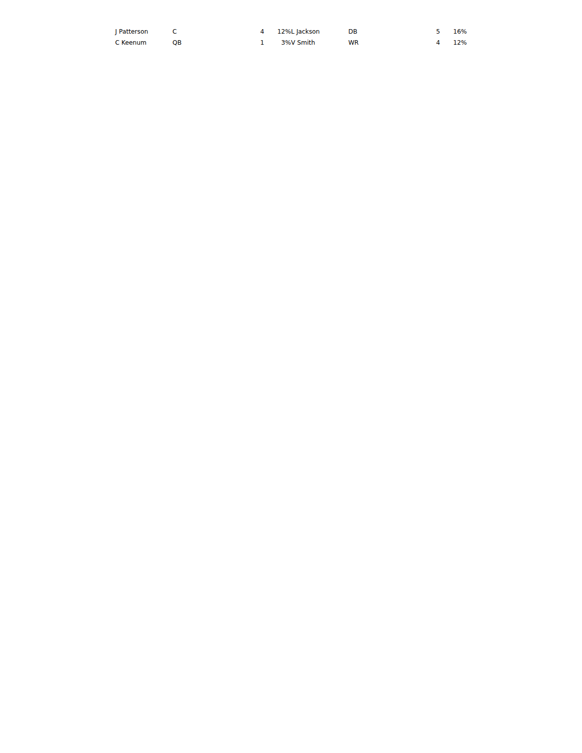| J Patterson | C | 4 | 12% | L Jackson | DB | 5 | 16% |
| C Keenum | QB | 1 | 3% | V Smith | WR | 4 | 12% |